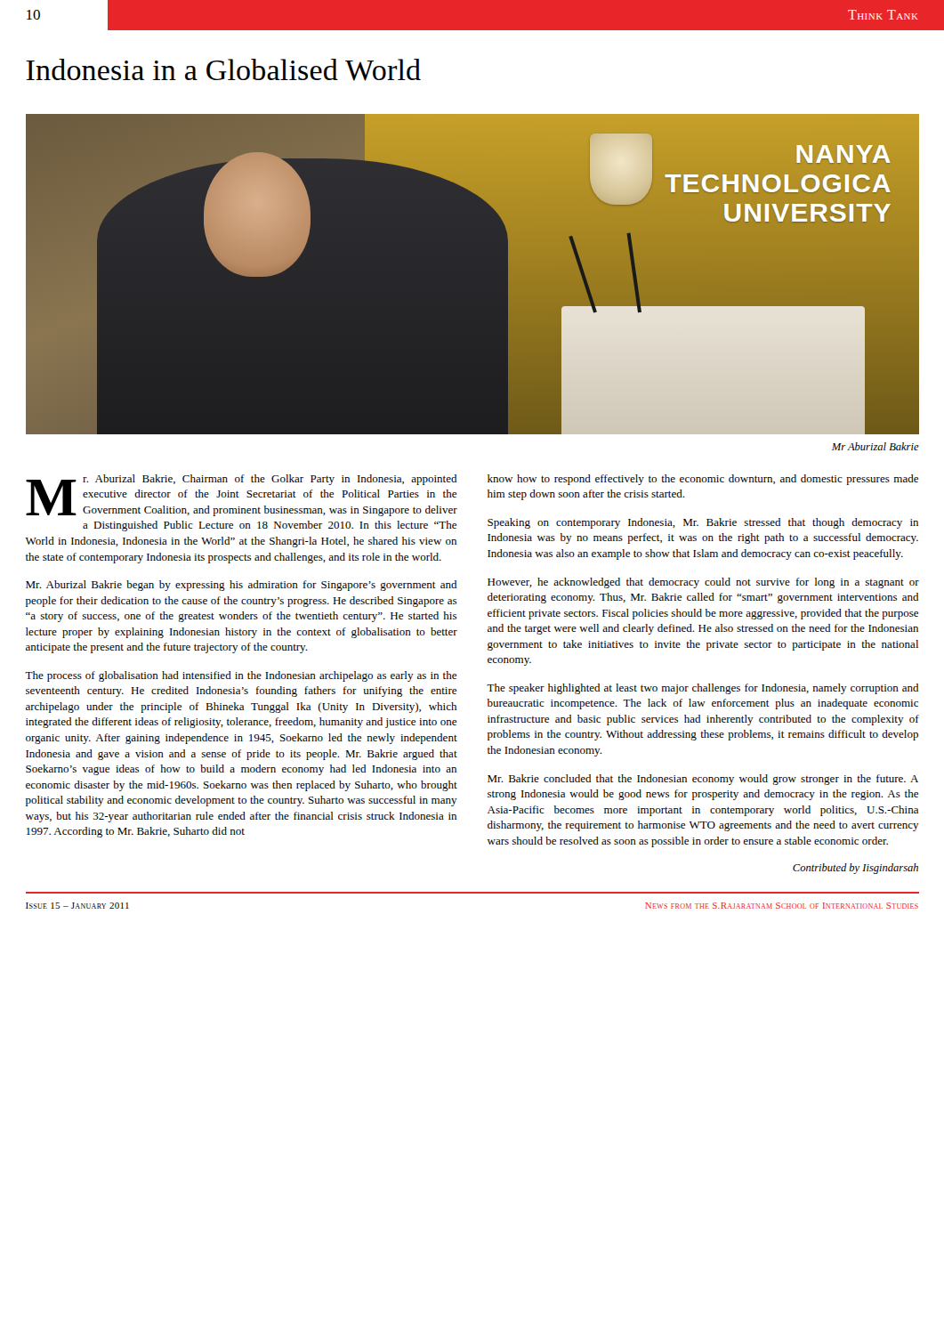10
Think Tank
Indonesia in a Globalised World
NANYA
TECHNOLOGICA
UNIVERSITY
Mr Aburizal Bakrie
Mr. Aburizal Bakrie, Chairman of the Golkar Party in Indonesia, appointed executive director of the Joint Secretariat of the Political Parties in the Government Coalition, and prominent businessman, was in Singapore to deliver a Distinguished Public Lecture on 18 November 2010. In this lecture “The World in Indonesia, Indonesia in the World” at the Shangri-la Hotel, he shared his view on the state of contemporary Indonesia its prospects and challenges, and its role in the world.
Mr. Aburizal Bakrie began by expressing his admiration for Singapore’s government and people for their dedication to the cause of the country’s progress. He described Singapore as “a story of success, one of the greatest wonders of the twentieth century”. He started his lecture proper by explaining Indonesian history in the context of globalisation to better anticipate the present and the future trajectory of the country.
The process of globalisation had intensified in the Indonesian archipelago as early as in the seventeenth century. He credited Indonesia’s founding fathers for unifying the entire archipelago under the principle of Bhineka Tunggal Ika (Unity In Diversity), which integrated the different ideas of religiosity, tolerance, freedom, humanity and justice into one organic unity. After gaining independence in 1945, Soekarno led the newly independent Indonesia and gave a vision and a sense of pride to its people. Mr. Bakrie argued that Soekarno’s vague ideas of how to build a modern economy had led Indonesia into an economic disaster by the mid-1960s. Soekarno was then replaced by Suharto, who brought political stability and economic development to the country. Suharto was successful in many ways, but his 32-year authoritarian rule ended after the financial crisis struck Indonesia in 1997. According to Mr. Bakrie, Suharto did not
know how to respond effectively to the economic downturn, and domestic pressures made him step down soon after the crisis started.
Speaking on contemporary Indonesia, Mr. Bakrie stressed that though democracy in Indonesia was by no means perfect, it was on the right path to a successful democracy. Indonesia was also an example to show that Islam and democracy can co-exist peacefully.
However, he acknowledged that democracy could not survive for long in a stagnant or deteriorating economy. Thus, Mr. Bakrie called for “smart” government interventions and efficient private sectors. Fiscal policies should be more aggressive, provided that the purpose and the target were well and clearly defined. He also stressed on the need for the Indonesian government to take initiatives to invite the private sector to participate in the national economy.
The speaker highlighted at least two major challenges for Indonesia, namely corruption and bureaucratic incompetence. The lack of law enforcement plus an inadequate economic infrastructure and basic public services had inherently contributed to the complexity of problems in the country. Without addressing these problems, it remains difficult to develop the Indonesian economy.
Mr. Bakrie concluded that the Indonesian economy would grow stronger in the future. A strong Indonesia would be good news for prosperity and democracy in the region. As the Asia-Pacific becomes more important in contemporary world politics, U.S.-China disharmony, the requirement to harmonise WTO agreements and the need to avert currency wars should be resolved as soon as possible in order to ensure a stable economic order.
Contributed by Iisgindarsah
Issue 15 – January 2011
News from the S.Rajaratnam School of International Studies